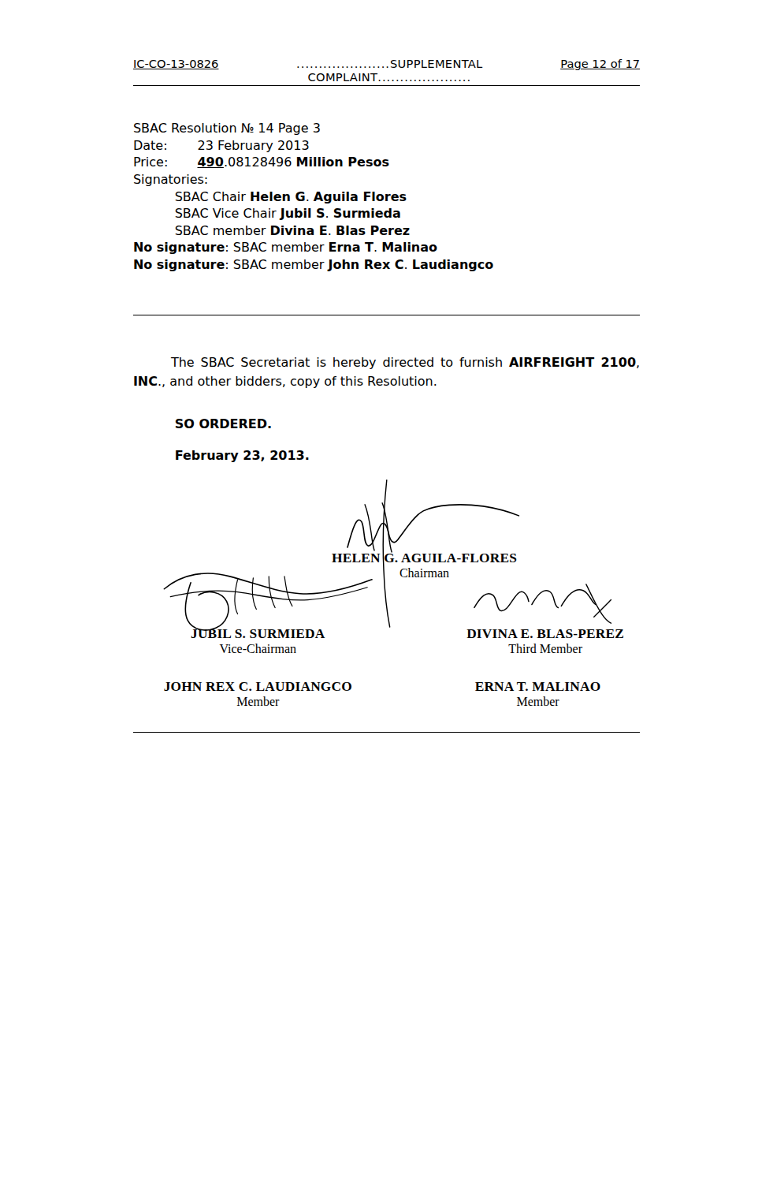IC-CO-13-0826 ..................... SUPPLEMENTAL COMPLAINT..................... Page 12 of 17
SBAC Resolution № 14 Page 3
Date: 23 February 2013
Price: 490.08128496 Million Pesos
Signatories:
SBAC Chair Helen G. Aguila Flores
SBAC Vice Chair Jubil S. Surmieda
SBAC member Divina E. Blas Perez
No signature: SBAC member Erna T. Malinao
No signature: SBAC member John Rex C. Laudiangco
The SBAC Secretariat is hereby directed to furnish AIRFREIGHT 2100, INC., and other bidders, copy of this Resolution.
SO ORDERED.
February 23, 2013.
HELEN G. AGUILA-FLORES
Chairman
JUBIL S. SURMIEDA
Vice-Chairman
DIVINA E. BLAS-PEREZ
Third Member
JOHN REX C. LAUDIANGCO
Member
ERNA T. MALINAO
Member